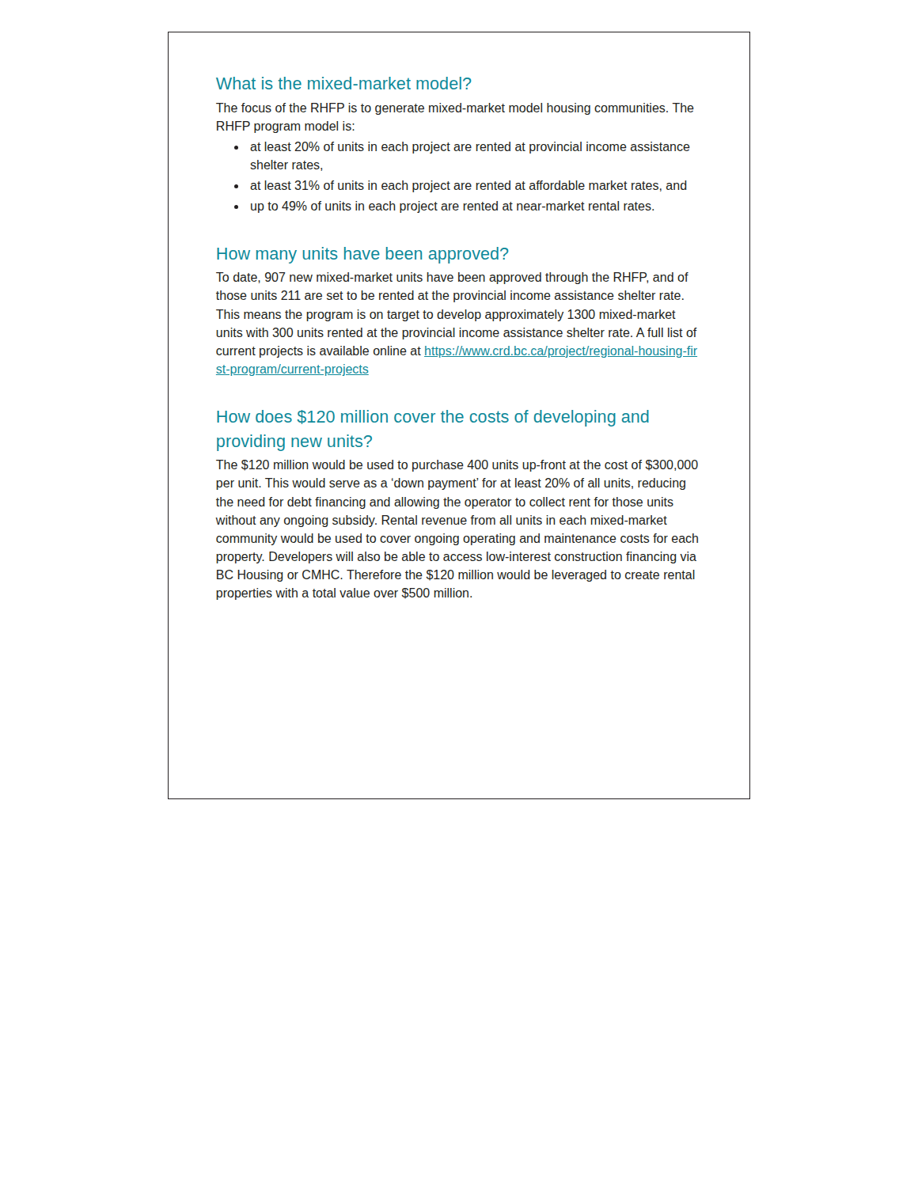What is the mixed-market model?
The focus of the RHFP is to generate mixed-market model housing communities. The RHFP program model is:
at least 20% of units in each project are rented at provincial income assistance shelter rates,
at least 31% of units in each project are rented at affordable market rates, and
up to 49% of units in each project are rented at near-market rental rates.
How many units have been approved?
To date, 907 new mixed-market units have been approved through the RHFP, and of those units 211 are set to be rented at the provincial income assistance shelter rate. This means the program is on target to develop approximately 1300 mixed-market units with 300 units rented at the provincial income assistance shelter rate. A full list of current projects is available online at https://www.crd.bc.ca/project/regional-housing-first-program/current-projects
How does $120 million cover the costs of developing and providing new units?
The $120 million would be used to purchase 400 units up-front at the cost of $300,000 per unit. This would serve as a ‘down payment’ for at least 20% of all units, reducing the need for debt financing and allowing the operator to collect rent for those units without any ongoing subsidy. Rental revenue from all units in each mixed-market community would be used to cover ongoing operating and maintenance costs for each property. Developers will also be able to access low-interest construction financing via BC Housing or CMHC. Therefore the $120 million would be leveraged to create rental properties with a total value over $500 million.